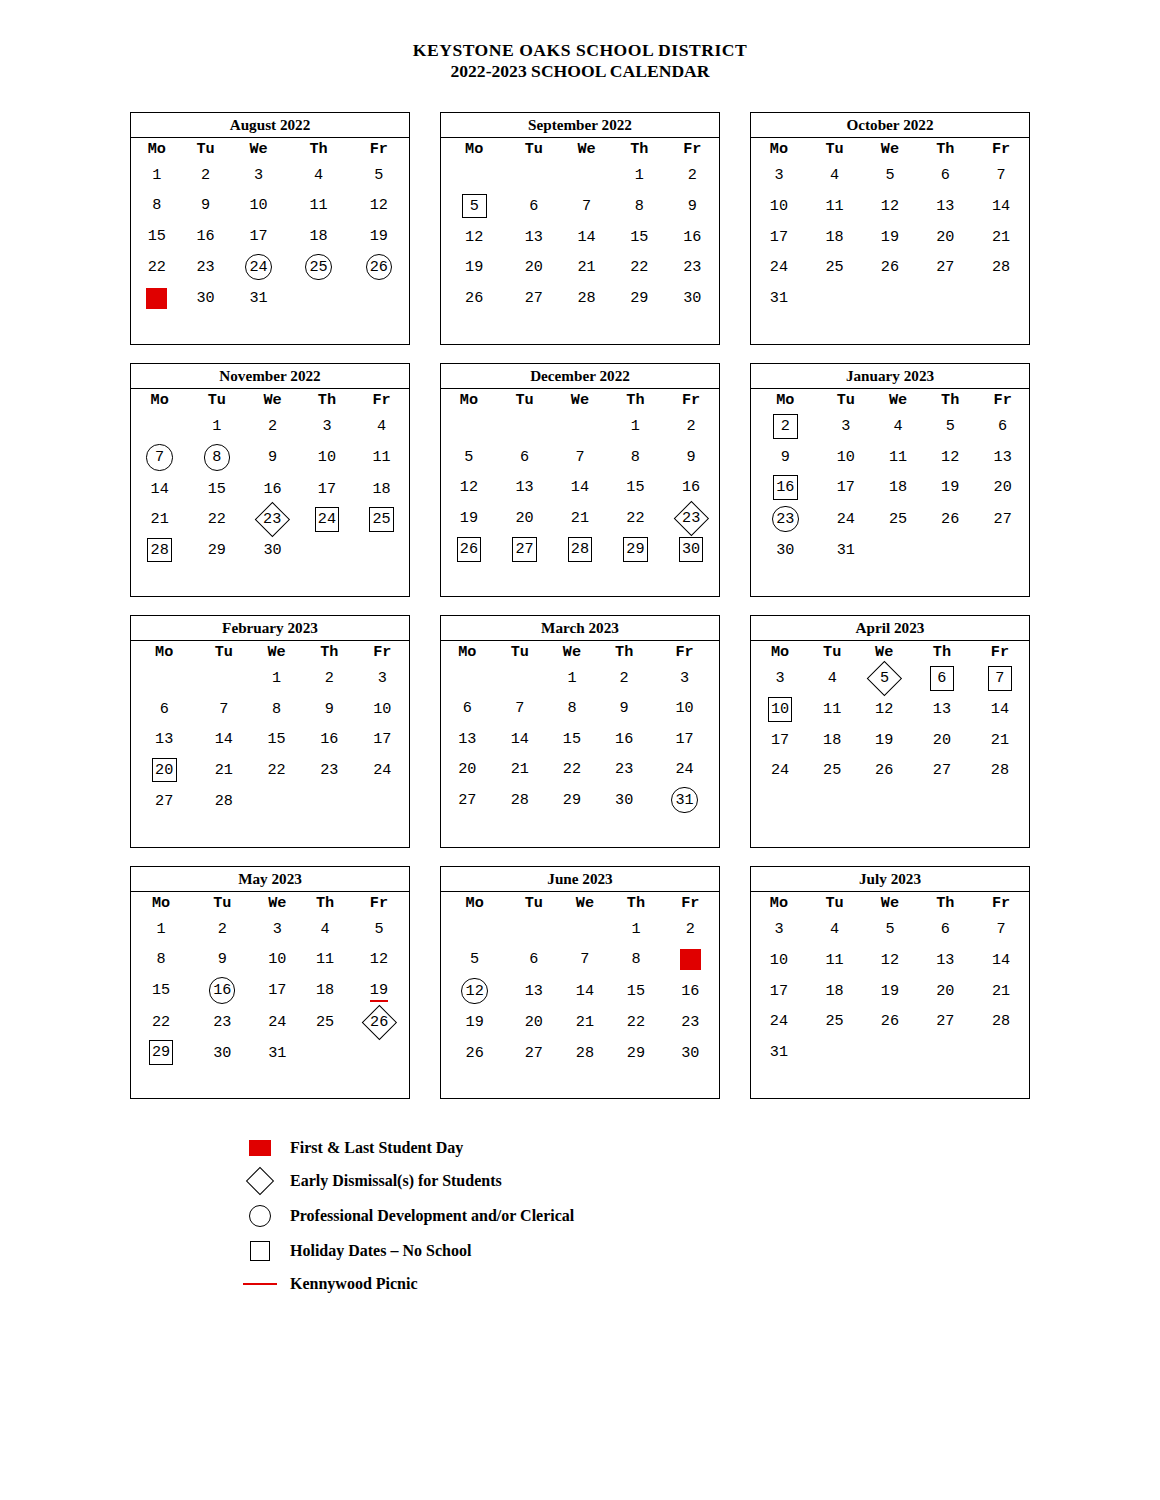KEYSTONE OAKS SCHOOL DISTRICT
2022-2023 SCHOOL CALENDAR
August 2022
| Mo | Tu | We | Th | Fr |
| --- | --- | --- | --- | --- |
| 1 | 2 | 3 | 4 | 5 |
| 8 | 9 | 10 | 11 | 12 |
| 15 | 16 | 17 | 18 | 19 |
| 22 | 23 | 24 | 25 | 26 |
| 29 | 30 | 31 | | |
September 2022
| Mo | Tu | We | Th | Fr |
| --- | --- | --- | --- | --- |
| | | | 1 | 2 |
| 5 | 6 | 7 | 8 | 9 |
| 12 | 13 | 14 | 15 | 16 |
| 19 | 20 | 21 | 22 | 23 |
| 26 | 27 | 28 | 29 | 30 |
October 2022
| Mo | Tu | We | Th | Fr |
| --- | --- | --- | --- | --- |
| 3 | 4 | 5 | 6 | 7 |
| 10 | 11 | 12 | 13 | 14 |
| 17 | 18 | 19 | 20 | 21 |
| 24 | 25 | 26 | 27 | 28 |
| 31 | | | | |
November 2022
| Mo | Tu | We | Th | Fr |
| --- | --- | --- | --- | --- |
| | 1 | 2 | 3 | 4 |
| 7 | 8 | 9 | 10 | 11 |
| 14 | 15 | 16 | 17 | 18 |
| 21 | 22 | 23 | 24 | 25 |
| 28 | 29 | 30 | | |
December 2022
| Mo | Tu | We | Th | Fr |
| --- | --- | --- | --- | --- |
| | | | 1 | 2 |
| 5 | 6 | 7 | 8 | 9 |
| 12 | 13 | 14 | 15 | 16 |
| 19 | 20 | 21 | 22 | 23 |
| 26 | 27 | 28 | 29 | 30 |
January 2023
| Mo | Tu | We | Th | Fr |
| --- | --- | --- | --- | --- |
| 2 | 3 | 4 | 5 | 6 |
| 9 | 10 | 11 | 12 | 13 |
| 16 | 17 | 18 | 19 | 20 |
| 23 | 24 | 25 | 26 | 27 |
| 30 | 31 | | | |
February 2023
| Mo | Tu | We | Th | Fr |
| --- | --- | --- | --- | --- |
| | | 1 | 2 | 3 |
| 6 | 7 | 8 | 9 | 10 |
| 13 | 14 | 15 | 16 | 17 |
| 20 | 21 | 22 | 23 | 24 |
| 27 | 28 | | | |
March 2023
| Mo | Tu | We | Th | Fr |
| --- | --- | --- | --- | --- |
| | | 1 | 2 | 3 |
| 6 | 7 | 8 | 9 | 10 |
| 13 | 14 | 15 | 16 | 17 |
| 20 | 21 | 22 | 23 | 24 |
| 27 | 28 | 29 | 30 | 31 |
April 2023
| Mo | Tu | We | Th | Fr |
| --- | --- | --- | --- | --- |
| 3 | 4 | 5 | 6 | 7 |
| 10 | 11 | 12 | 13 | 14 |
| 17 | 18 | 19 | 20 | 21 |
| 24 | 25 | 26 | 27 | 28 |
May 2023
| Mo | Tu | We | Th | Fr |
| --- | --- | --- | --- | --- |
| 1 | 2 | 3 | 4 | 5 |
| 8 | 9 | 10 | 11 | 12 |
| 15 | 16 | 17 | 18 | 19 |
| 22 | 23 | 24 | 25 | 26 |
| 29 | 30 | 31 | | |
June 2023
| Mo | Tu | We | Th | Fr |
| --- | --- | --- | --- | --- |
| | | | 1 | 2 |
| 5 | 6 | 7 | 8 | 9 |
| 12 | 13 | 14 | 15 | 16 |
| 19 | 20 | 21 | 22 | 23 |
| 26 | 27 | 28 | 29 | 30 |
July 2023
| Mo | Tu | We | Th | Fr |
| --- | --- | --- | --- | --- |
| 3 | 4 | 5 | 6 | 7 |
| 10 | 11 | 12 | 13 | 14 |
| 17 | 18 | 19 | 20 | 21 |
| 24 | 25 | 26 | 27 | 28 |
| 31 | | | | |
First & Last Student Day
Early Dismissal(s) for Students
Professional Development and/or Clerical
Holiday Dates – No School
Kennywood Picnic